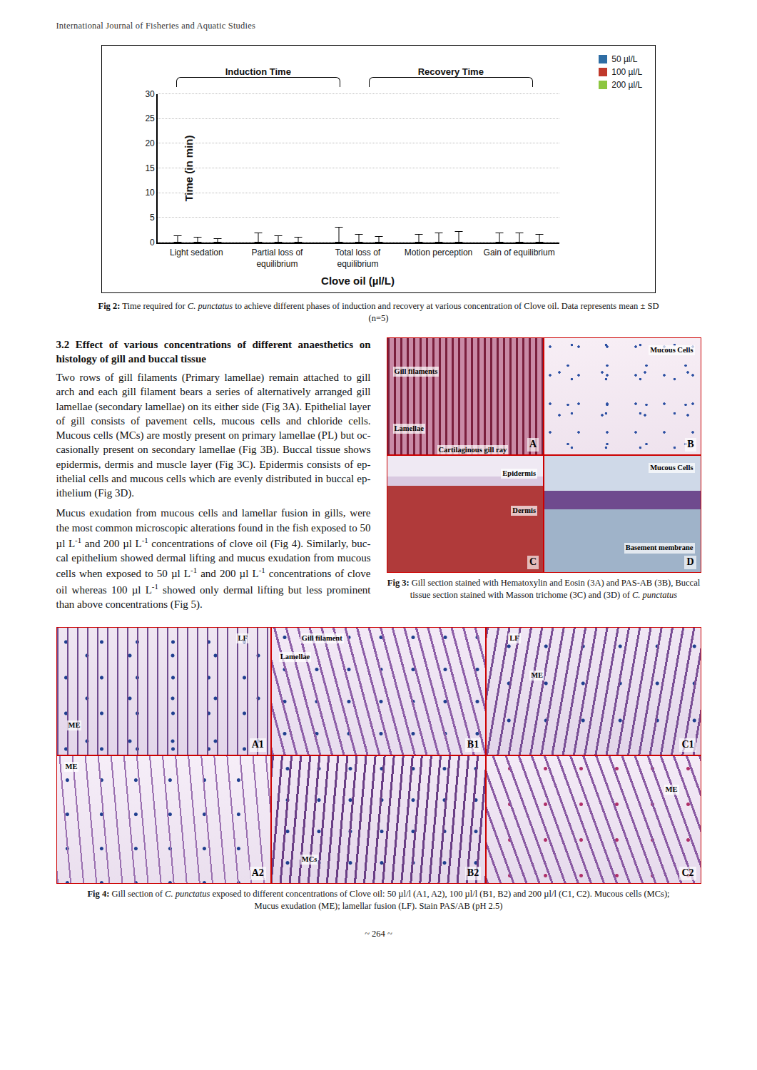International Journal of Fisheries and Aquatic Studies
50 µl/L
100 µl/L
200 µl/L
Induction Time
Recovery Time
Time (in min)
0
5
10
15
20
25
30
Light sedation Partial loss of equilibrium Total loss of equilibrium Motion perception Gain of equilibrium
Clove oil (µl/L)
Fig 2: Time required for C. punctatus to achieve different phases of induction and recovery at various concentration of Clove oil. Data represents mean ± SD (n=5)
3.2 Effect of various concentrations of different anaesthetics on histology of gill and buccal tissue
Two rows of gill filaments (Primary lamellae) remain attached to gill arch and each gill filament bears a series of alternatively arranged gill lamellae (secondary lamellae) on its either side (Fig 3A). Epithelial layer of gill consists of pavement cells, mucous cells and chloride cells. Mucous cells (MCs) are mostly present on primary lamellae (PL) but occasionally present on secondary lamellae (Fig 3B). Buccal tissue shows epidermis, dermis and muscle layer (Fig 3C). Epidermis consists of epithelial cells and mucous cells which are evenly distributed in buccal epithelium (Fig 3D).
Mucus exudation from mucous cells and lamellar fusion in gills, were the most common microscopic alterations found in the fish exposed to 50 µl L-1 and 200 µl L-1 concentrations of clove oil (Fig 4). Similarly, buccal epithelium showed dermal lifting and mucus exudation from mucous cells when exposed to 50 µl L-1 and 200 µl L-1 concentrations of clove oil whereas 100 µl L-1 showed only dermal lifting but less prominent than above concentrations (Fig 5).
Gill filaments Lamellae Cartilaginous gill ray A
Mucous Cells B
Epidermis Dermis C
Mucous Cells Basement membrane D
Fig 3: Gill section stained with Hematoxylin and Eosin (3A) and PAS-AB (3B), Buccal tissue section stained with Masson trichome (3C) and (3D) of C. punctatus
LF ME A1
Gill filament Lamellae B1
LF ME C1
ME A2
MCs B2
ME C2
Fig 4: Gill section of C. punctatus exposed to different concentrations of Clove oil: 50 µl/l (A1, A2), 100 µl/l (B1, B2) and 200 µl/l (C1, C2). Mucous cells (MCs); Mucus exudation (ME); lamellar fusion (LF). Stain PAS/AB (pH 2.5)
~ 264 ~